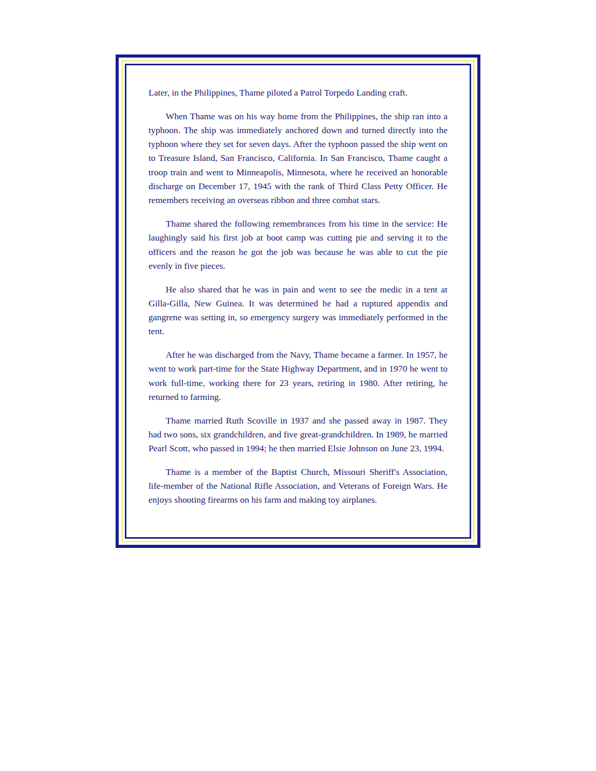Later, in the Philippines, Thame piloted a Patrol Torpedo Landing craft.
When Thame was on his way home from the Philippines, the ship ran into a typhoon. The ship was immediately anchored down and turned directly into the typhoon where they set for seven days. After the typhoon passed the ship went on to Treasure Island, San Francisco, California. In San Francisco, Thame caught a troop train and went to Minneapolis, Minnesota, where he received an honorable discharge on December 17, 1945 with the rank of Third Class Petty Officer. He remembers receiving an overseas ribbon and three combat stars.
Thame shared the following remembrances from his time in the service: He laughingly said his first job at boot camp was cutting pie and serving it to the officers and the reason he got the job was because he was able to cut the pie evenly in five pieces.
He also shared that he was in pain and went to see the medic in a tent at Gilla-Gilla, New Guinea. It was determined he had a ruptured appendix and gangrene was setting in, so emergency surgery was immediately performed in the tent.
After he was discharged from the Navy, Thame became a farmer. In 1957, he went to work part-time for the State Highway Department, and in 1970 he went to work full-time, working there for 23 years, retiring in 1980. After retiring, he returned to farming.
Thame married Ruth Scoville in 1937 and she passed away in 1987. They had two sons, six grandchildren, and five great-grandchildren. In 1989, he married Pearl Scott, who passed in 1994; he then married Elsie Johnson on June 23, 1994.
Thame is a member of the Baptist Church, Missouri Sheriff's Association, life-member of the National Rifle Association, and Veterans of Foreign Wars. He enjoys shooting firearms on his farm and making toy airplanes.